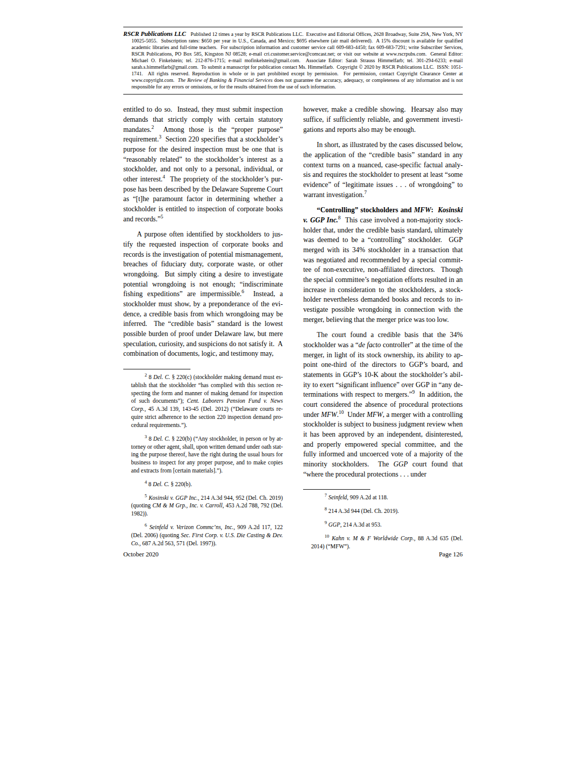RSCR Publications LLC Published 12 times a year by RSCR Publications LLC. Executive and Editorial Offices, 2628 Broadway, Suite 29A, New York, NY 10025-5055. Subscription rates: $650 per year in U.S., Canada, and Mexico; $695 elsewhere (air mail delivered). A 15% discount is available for qualified academic libraries and full-time teachers. For subscription information and customer service call 609-683-4450; fax 609-683-7291; write Subscriber Services, RSCR Publications, PO Box 585, Kingston NJ 08528; e-mail cri.customer.service@comcast.net; or visit our website at www.rscrpubs.com. General Editor: Michael O. Finkelstein; tel. 212-876-1715; e-mail mofinkelstein@gmail.com. Associate Editor: Sarah Strauss Himmelfarb; tel. 301-294-6233; e-mail sarah.s.himmelfarb@gmail.com. To submit a manuscript for publication contact Ms. Himmelfarb. Copyright © 2020 by RSCR Publications LLC. ISSN: 1051-1741. All rights reserved. Reproduction in whole or in part prohibited except by permission. For permission, contact Copyright Clearance Center at www.copyright.com. The Review of Banking & Financial Services does not guarantee the accuracy, adequacy, or completeness of any information and is not responsible for any errors or omissions, or for the results obtained from the use of such information.
entitled to do so. Instead, they must submit inspection demands that strictly comply with certain statutory mandates.2 Among those is the “proper purpose” requirement.3 Section 220 specifies that a stockholder’s purpose for the desired inspection must be one that is “reasonably related” to the stockholder’s interest as a stockholder, and not only to a personal, individual, or other interest.4 The propriety of the stockholder’s purpose has been described by the Delaware Supreme Court as “[t]he paramount factor in determining whether a stockholder is entitled to inspection of corporate books and records.”5
A purpose often identified by stockholders to justify the requested inspection of corporate books and records is the investigation of potential mismanagement, breaches of fiduciary duty, corporate waste, or other wrongdoing. But simply citing a desire to investigate potential wrongdoing is not enough; “indiscriminate fishing expeditions” are impermissible.6 Instead, a stockholder must show, by a preponderance of the evidence, a credible basis from which wrongdoing may be inferred. The “credible basis” standard is the lowest possible burden of proof under Delaware law, but mere speculation, curiosity, and suspicions do not satisfy it. A combination of documents, logic, and testimony may,
2 8 Del. C. § 220(c) (stockholder making demand must establish that the stockholder “has complied with this section respecting the form and manner of making demand for inspection of such documents”); Cent. Laborers Pension Fund v. News Corp., 45 A.3d 139, 143-45 (Del. 2012) (“Delaware courts require strict adherence to the section 220 inspection demand procedural requirements.”).
3 8 Del. C. § 220(b) (“Any stockholder, in person or by attorney or other agent, shall, upon written demand under oath stating the purpose thereof, have the right during the usual hours for business to inspect for any proper purpose, and to make copies and extracts from [certain materials].”).
4 8 Del. C. § 220(b).
5 Kosinski v. GGP Inc., 214 A.3d 944, 952 (Del. Ch. 2019) (quoting CM & M Grp., Inc. v. Carroll, 453 A.2d 788, 792 (Del. 1982)).
6 Seinfeld v. Verizon Commc’ns, Inc., 909 A.2d 117, 122 (Del. 2006) (quoting Sec. First Corp. v. U.S. Die Casting & Dev. Co., 687 A.2d 563, 571 (Del. 1997)).
however, make a credible showing. Hearsay also may suffice, if sufficiently reliable, and government investigations and reports also may be enough.
In short, as illustrated by the cases discussed below, the application of the “credible basis” standard in any context turns on a nuanced, case-specific factual analysis and requires the stockholder to present at least “some evidence” of “legitimate issues . . . of wrongdoing” to warrant investigation.7
“Controlling” stockholders and MFW: Kosinski v. GGP Inc.8 This case involved a non-majority stockholder that, under the credible basis standard, ultimately was deemed to be a “controlling” stockholder. GGP merged with its 34% stockholder in a transaction that was negotiated and recommended by a special committee of non-executive, non-affiliated directors. Though the special committee’s negotiation efforts resulted in an increase in consideration to the stockholders, a stockholder nevertheless demanded books and records to investigate possible wrongdoing in connection with the merger, believing that the merger price was too low.
The court found a credible basis that the 34% stockholder was a “de facto controller” at the time of the merger, in light of its stock ownership, its ability to appoint one-third of the directors to GGP’s board, and statements in GGP’s 10-K about the stockholder’s ability to exert “significant influence” over GGP in “any determinations with respect to mergers.”9 In addition, the court considered the absence of procedural protections under MFW.10 Under MFW, a merger with a controlling stockholder is subject to business judgment review when it has been approved by an independent, disinterested, and properly empowered special committee, and the fully informed and uncoerced vote of a majority of the minority stockholders. The GGP court found that “where the procedural protections . . . under
7 Seinfeld, 909 A.2d at 118.
8 214 A.3d 944 (Del. Ch. 2019).
9 GGP, 214 A.3d at 953.
10 Kahn v. M & F Worldwide Corp., 88 A.3d 635 (Del. 2014) (“MFW”).
October 2020 Page 126